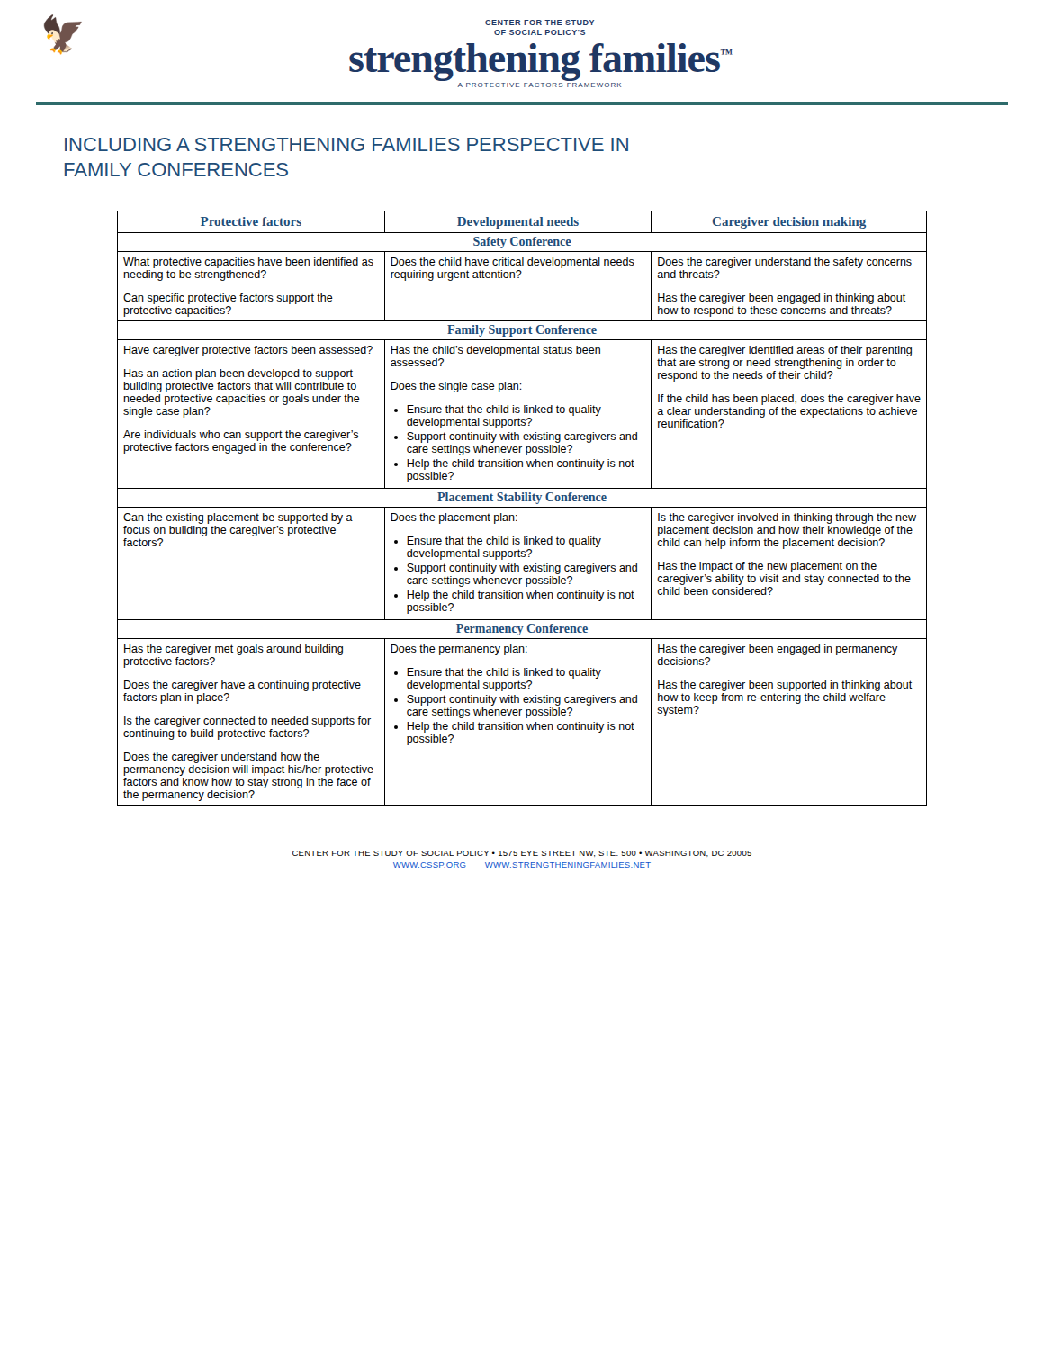🦅
Center for the Study
of Social Policy's
strengthening families™
A Protective Factors Framework
INCLUDING A STRENGTHENING FAMILIES PERSPECTIVE IN FAMILY CONFERENCES
| Protective factors | Developmental needs | Caregiver decision making |
| --- | --- | --- |
| Safety Conference |
| What protective capacities have been identified as needing to be strengthened? Can specific protective factors support the protective capacities? | Does the child have critical developmental needs requiring urgent attention? | Does the caregiver understand the safety concerns and threats? Has the caregiver been engaged in thinking about how to respond to these concerns and threats? |
| Family Support Conference |
| Have caregiver protective factors been assessed? Has an action plan been developed to support building protective factors that will contribute to needed protective capacities or goals under the single case plan? Are individuals who can support the caregiver’s protective factors engaged in the conference? | Has the child’s developmental status been assessed? Does the single case plan: Ensure that the child is linked to quality developmental supports? Support continuity with existing caregivers and care settings whenever possible? Help the child transition when continuity is not possible? | Has the caregiver identified areas of their parenting that are strong or need strengthening in order to respond to the needs of their child? If the child has been placed, does the caregiver have a clear understanding of the expectations to achieve reunification? |
| Placement Stability Conference |
| Can the existing placement be supported by a focus on building the caregiver’s protective factors? | Does the placement plan: Ensure that the child is linked to quality developmental supports? Support continuity with existing caregivers and care settings whenever possible? Help the child transition when continuity is not possible? | Is the caregiver involved in thinking through the new placement decision and how their knowledge of the child can help inform the placement decision? Has the impact of the new placement on the caregiver’s ability to visit and stay connected to the child been considered? |
| Permanency Conference |
| Has the caregiver met goals around building protective factors? Does the caregiver have a continuing protective factors plan in place? Is the caregiver connected to needed supports for continuing to build protective factors? Does the caregiver understand how the permanency decision will impact his/her protective factors and know how to stay strong in the face of the permanency decision? | Does the permanency plan: Ensure that the child is linked to quality developmental supports? Support continuity with existing caregivers and care settings whenever possible? Help the child transition when continuity is not possible? | Has the caregiver been engaged in permanency decisions? Has the caregiver been supported in thinking about how to keep from re-entering the child welfare system? |
CENTER FOR THE STUDY OF SOCIAL POLICY • 1575 EYE STREET NW, STE. 500 • WASHINGTON, DC 20005
WWW.CSSP.ORG WWW.STRENGTHENINGFAMILIES.NET